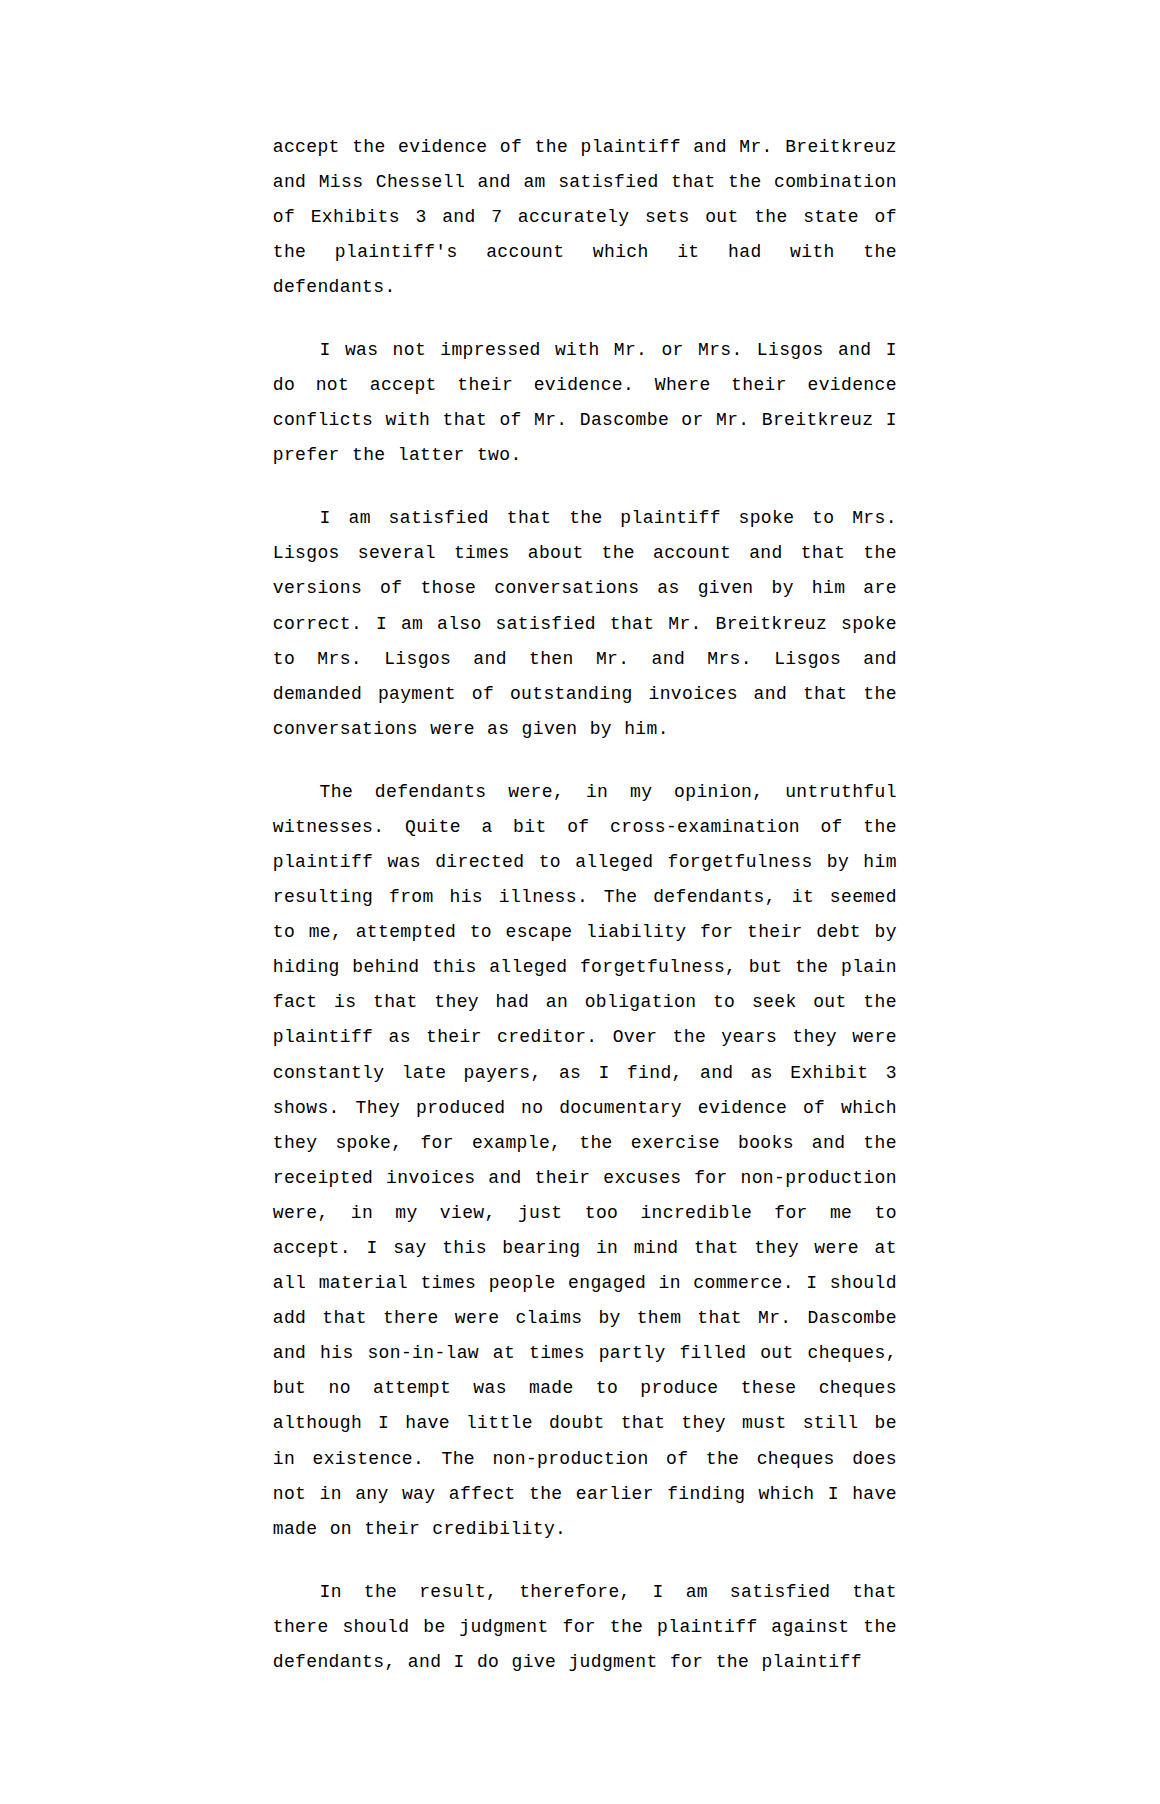accept the evidence of the plaintiff and Mr. Breitkreuz and Miss Chessell and am satisfied that the combination of Exhibits 3 and 7 accurately sets out the state of the plaintiff's account which it had with the defendants.
I was not impressed with Mr. or Mrs. Lisgos and I do not accept their evidence. Where their evidence conflicts with that of Mr. Dascombe or Mr. Breitkreuz I prefer the latter two.
I am satisfied that the plaintiff spoke to Mrs. Lisgos several times about the account and that the versions of those conversations as given by him are correct. I am also satisfied that Mr. Breitkreuz spoke to Mrs. Lisgos and then Mr. and Mrs. Lisgos and demanded payment of outstanding invoices and that the conversations were as given by him.
The defendants were, in my opinion, untruthful witnesses. Quite a bit of cross-examination of the plaintiff was directed to alleged forgetfulness by him resulting from his illness. The defendants, it seemed to me, attempted to escape liability for their debt by hiding behind this alleged forgetfulness, but the plain fact is that they had an obligation to seek out the plaintiff as their creditor. Over the years they were constantly late payers, as I find, and as Exhibit 3 shows. They produced no documentary evidence of which they spoke, for example, the exercise books and the receipted invoices and their excuses for non-production were, in my view, just too incredible for me to accept. I say this bearing in mind that they were at all material times people engaged in commerce. I should add that there were claims by them that Mr. Dascombe and his son-in-law at times partly filled out cheques, but no attempt was made to produce these cheques although I have little doubt that they must still be in existence. The non-production of the cheques does not in any way affect the earlier finding which I have made on their credibility.
In the result, therefore, I am satisfied that there should be judgment for the plaintiff against the defendants, and I do give judgment for the plaintiff